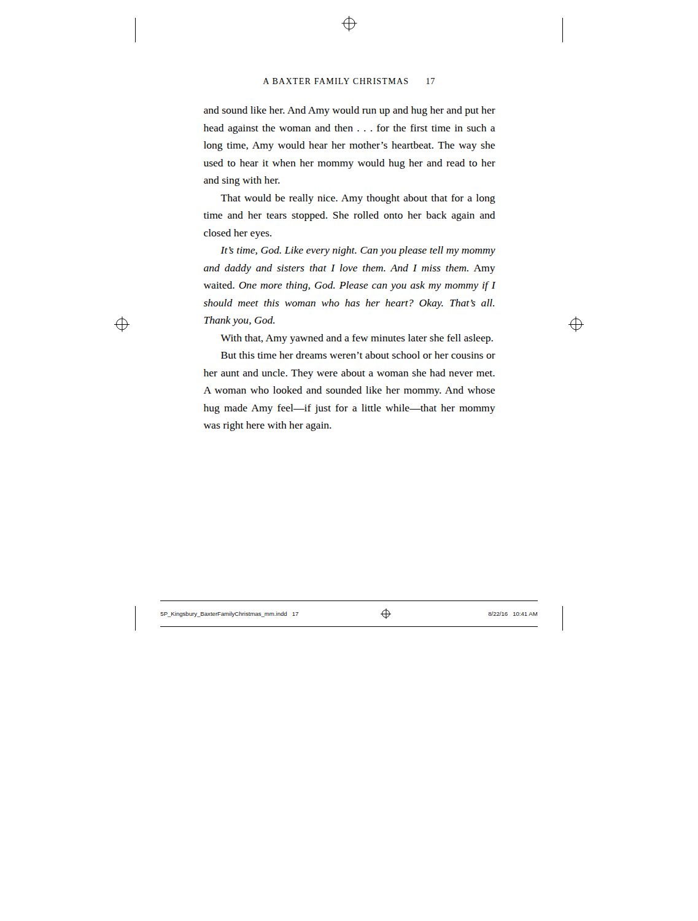A Baxter Family Christmas 17
and sound like her. And Amy would run up and hug her and put her head against the woman and then . . . for the first time in such a long time, Amy would hear her mother’s heartbeat. The way she used to hear it when her mommy would hug her and read to her and sing with her.
That would be really nice. Amy thought about that for a long time and her tears stopped. She rolled onto her back again and closed her eyes.
It’s time, God. Like every night. Can you please tell my mommy and daddy and sisters that I love them. And I miss them. Amy waited. One more thing, God. Please can you ask my mommy if I should meet this woman who has her heart? Okay. That’s all. Thank you, God.
With that, Amy yawned and a few minutes later she fell asleep.
But this time her dreams weren’t about school or her cousins or her aunt and uncle. They were about a woman she had never met. A woman who looked and sounded like her mommy. And whose hug made Amy feel—if just for a little while—that her mommy was right here with her again.
5P_Kingsbury_BaxterFamilyChristmas_mm.indd 17 8/22/16 10:41 AM